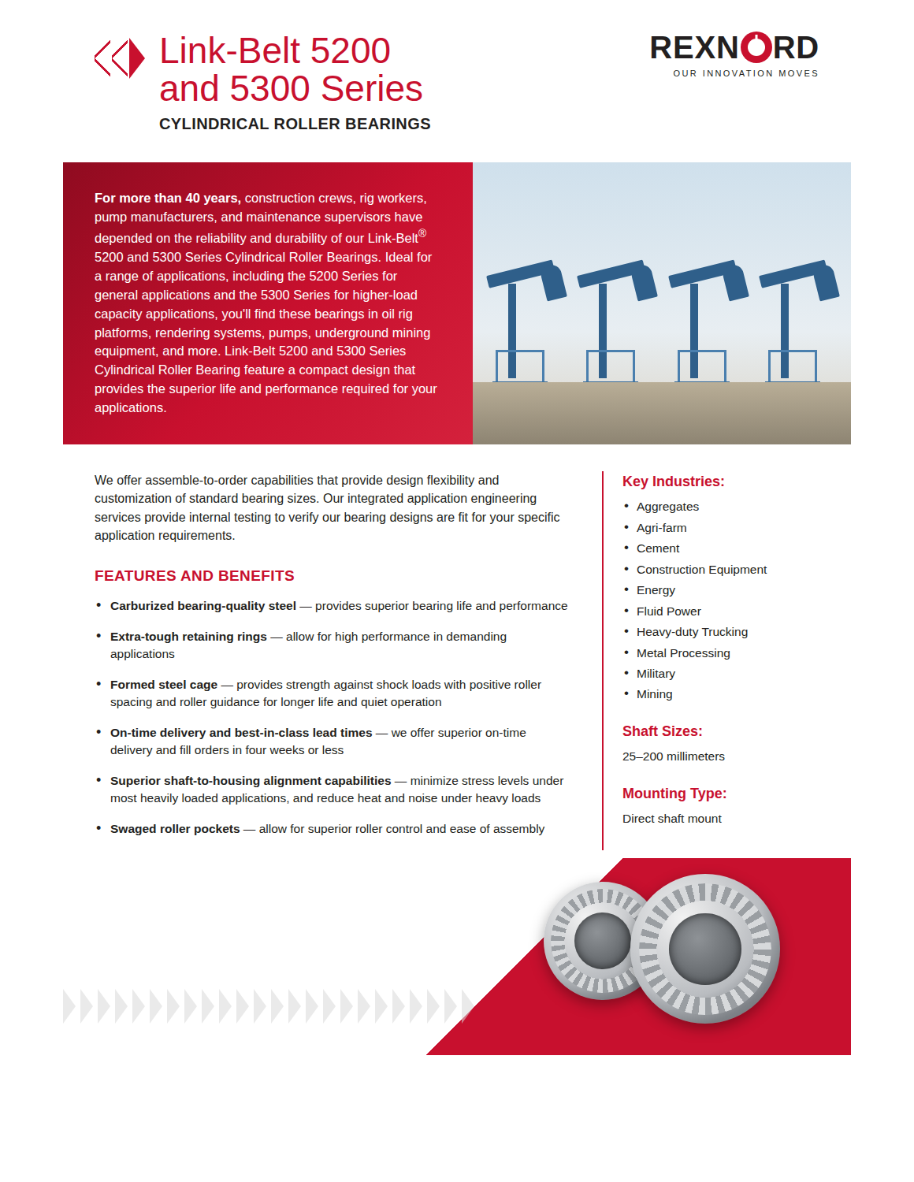Link-Belt 5200
and 5300 Series
CYLINDRICAL ROLLER BEARINGS
REXN RD
OUR INNOVATION MOVES
For more than 40 years, construction crews, rig workers, pump manufacturers, and maintenance supervisors have depended on the reliability and durability of our Link-Belt® 5200 and 5300 Series Cylindrical Roller Bearings. Ideal for a range of applications, including the 5200 Series for general applications and the 5300 Series for higher-load capacity applications, you'll find these bearings in oil rig platforms, rendering systems, pumps, underground mining equipment, and more. Link-Belt 5200 and 5300 Series Cylindrical Roller Bearing feature a compact design that provides the superior life and performance required for your applications.
We offer assemble-to-order capabilities that provide design flexibility and customization of standard bearing sizes. Our integrated application engineering services provide internal testing to verify our bearing designs are fit for your specific application requirements.
FEATURES AND BENEFITS
Carburized bearing-quality steel — provides superior bearing life and performance
Extra-tough retaining rings — allow for high performance in demanding applications
Formed steel cage — provides strength against shock loads with positive roller spacing and roller guidance for longer life and quiet operation
On-time delivery and best-in-class lead times — we offer superior on-time delivery and fill orders in four weeks or less
Superior shaft-to-housing alignment capabilities — minimize stress levels under most heavily loaded applications, and reduce heat and noise under heavy loads
Swaged roller pockets — allow for superior roller control and ease of assembly
Key Industries:
Aggregates
Agri-farm
Cement
Construction Equipment
Energy
Fluid Power
Heavy-duty Trucking
Metal Processing
Military
Mining
Shaft Sizes:
25–200 millimeters
Mounting Type:
Direct shaft mount